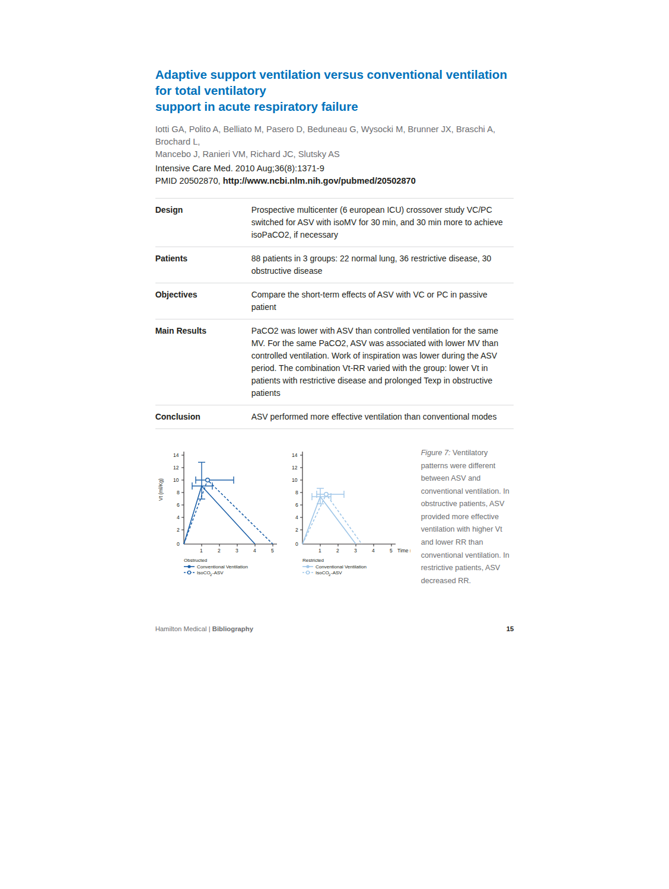Adaptive support ventilation versus conventional ventilation for total ventilatory
support in acute respiratory failure
Iotti GA, Polito A, Belliato M, Pasero D, Beduneau G, Wysocki M, Brunner JX, Braschi A, Brochard L,
Mancebo J, Ranieri VM, Richard JC, Slutsky AS
Intensive Care Med. 2010 Aug;36(8):1371-9
PMID 20502870, http://www.ncbi.nlm.nih.gov/pubmed/20502870
| Design | Prospective multicenter (6 european ICU) crossover study VC/PC switched for ASV with isoMV for 30 min, and 30 min more to achieve isoPaCO2, if necessary |
| Patients | 88 patients in 3 groups: 22 normal lung, 36 restrictive disease, 30 obstructive disease |
| Objectives | Compare the short-term effects of ASV with VC or PC in passive patient |
| Main Results | PaCO2 was lower with ASV than controlled ventilation for the same MV. For the same PaCO2, ASV was associated with lower MV than controlled ventilation. Work of inspiration was lower during the ASV period. The combination Vt-RR varied with the group: lower Vt in patients with restrictive disease and prolonged Texp in obstructive patients |
| Conclusion | ASV performed more effective ventilation than conventional modes |
Vt (ml/Kg) 14 12 10 8 6 4 2 0 1 2 3 4 5 14 12 10 8 6 4 2 0 1 2 3 4 5 Time (s) Obstructed Conventional Ventilation IsoCO 2 -ASV Restricted Conventional Ventilation IsoCO 2 -ASV
Figure 7: Ventilatory patterns were different between ASV and conventional ventilation. In obstructive patients, ASV provided more effective ventilation with higher Vt and lower RR than conventional ventilation. In restrictive patients, ASV decreased RR.
Hamilton Medical | Bibliography
15